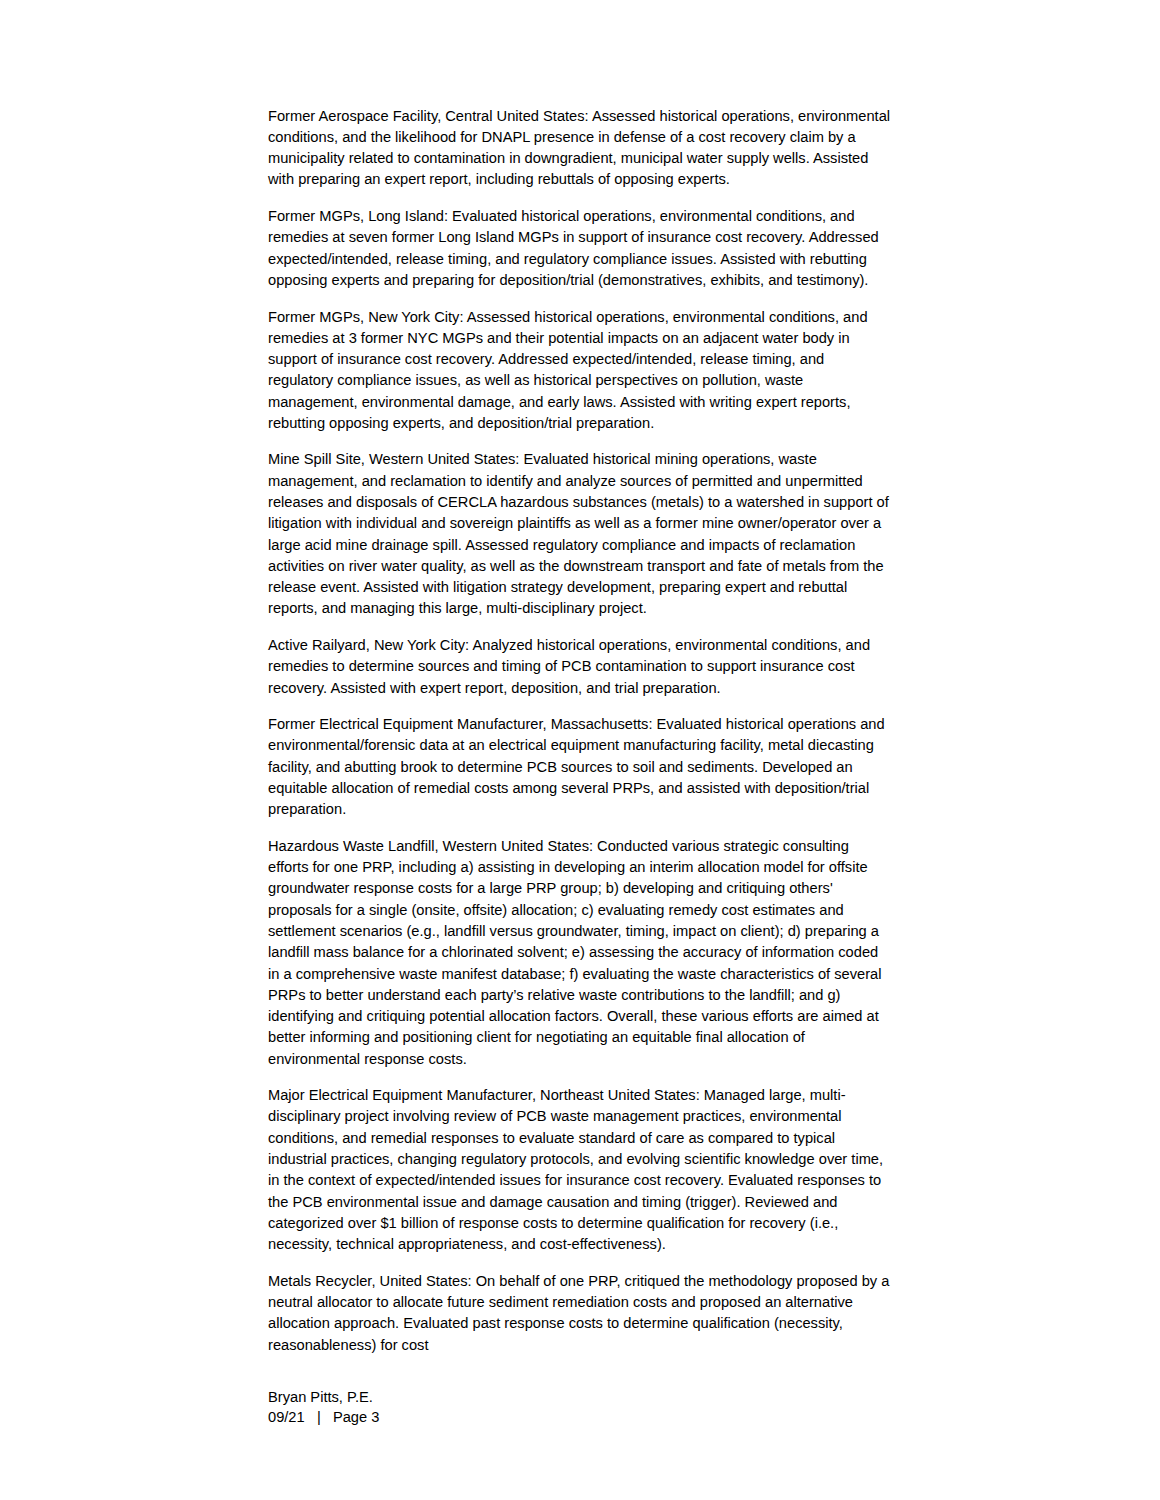Former Aerospace Facility, Central United States: Assessed historical operations, environmental conditions, and the likelihood for DNAPL presence in defense of a cost recovery claim by a municipality related to contamination in downgradient, municipal water supply wells. Assisted with preparing an expert report, including rebuttals of opposing experts.
Former MGPs, Long Island: Evaluated historical operations, environmental conditions, and remedies at seven former Long Island MGPs in support of insurance cost recovery. Addressed expected/intended, release timing, and regulatory compliance issues. Assisted with rebutting opposing experts and preparing for deposition/trial (demonstratives, exhibits, and testimony).
Former MGPs, New York City: Assessed historical operations, environmental conditions, and remedies at 3 former NYC MGPs and their potential impacts on an adjacent water body in support of insurance cost recovery. Addressed expected/intended, release timing, and regulatory compliance issues, as well as historical perspectives on pollution, waste management, environmental damage, and early laws. Assisted with writing expert reports, rebutting opposing experts, and deposition/trial preparation.
Mine Spill Site, Western United States: Evaluated historical mining operations, waste management, and reclamation to identify and analyze sources of permitted and unpermitted releases and disposals of CERCLA hazardous substances (metals) to a watershed in support of litigation with individual and sovereign plaintiffs as well as a former mine owner/operator over a large acid mine drainage spill. Assessed regulatory compliance and impacts of reclamation activities on river water quality, as well as the downstream transport and fate of metals from the release event. Assisted with litigation strategy development, preparing expert and rebuttal reports, and managing this large, multi-disciplinary project.
Active Railyard, New York City: Analyzed historical operations, environmental conditions, and remedies to determine sources and timing of PCB contamination to support insurance cost recovery. Assisted with expert report, deposition, and trial preparation.
Former Electrical Equipment Manufacturer, Massachusetts: Evaluated historical operations and environmental/forensic data at an electrical equipment manufacturing facility, metal diecasting facility, and abutting brook to determine PCB sources to soil and sediments. Developed an equitable allocation of remedial costs among several PRPs, and assisted with deposition/trial preparation.
Hazardous Waste Landfill, Western United States: Conducted various strategic consulting efforts for one PRP, including a) assisting in developing an interim allocation model for offsite groundwater response costs for a large PRP group; b) developing and critiquing others' proposals for a single (onsite, offsite) allocation; c) evaluating remedy cost estimates and settlement scenarios (e.g., landfill versus groundwater, timing, impact on client); d) preparing a landfill mass balance for a chlorinated solvent; e) assessing the accuracy of information coded in a comprehensive waste manifest database; f) evaluating the waste characteristics of several PRPs to better understand each party’s relative waste contributions to the landfill; and g) identifying and critiquing potential allocation factors. Overall, these various efforts are aimed at better informing and positioning client for negotiating an equitable final allocation of environmental response costs.
Major Electrical Equipment Manufacturer, Northeast United States: Managed large, multi-disciplinary project involving review of PCB waste management practices, environmental conditions, and remedial responses to evaluate standard of care as compared to typical industrial practices, changing regulatory protocols, and evolving scientific knowledge over time, in the context of expected/intended issues for insurance cost recovery. Evaluated responses to the PCB environmental issue and damage causation and timing (trigger). Reviewed and categorized over $1 billion of response costs to determine qualification for recovery (i.e., necessity, technical appropriateness, and cost-effectiveness).
Metals Recycler, United States: On behalf of one PRP, critiqued the methodology proposed by a neutral allocator to allocate future sediment remediation costs and proposed an alternative allocation approach. Evaluated past response costs to determine qualification (necessity, reasonableness) for cost
Bryan Pitts, P.E. 09/21 | Page 3